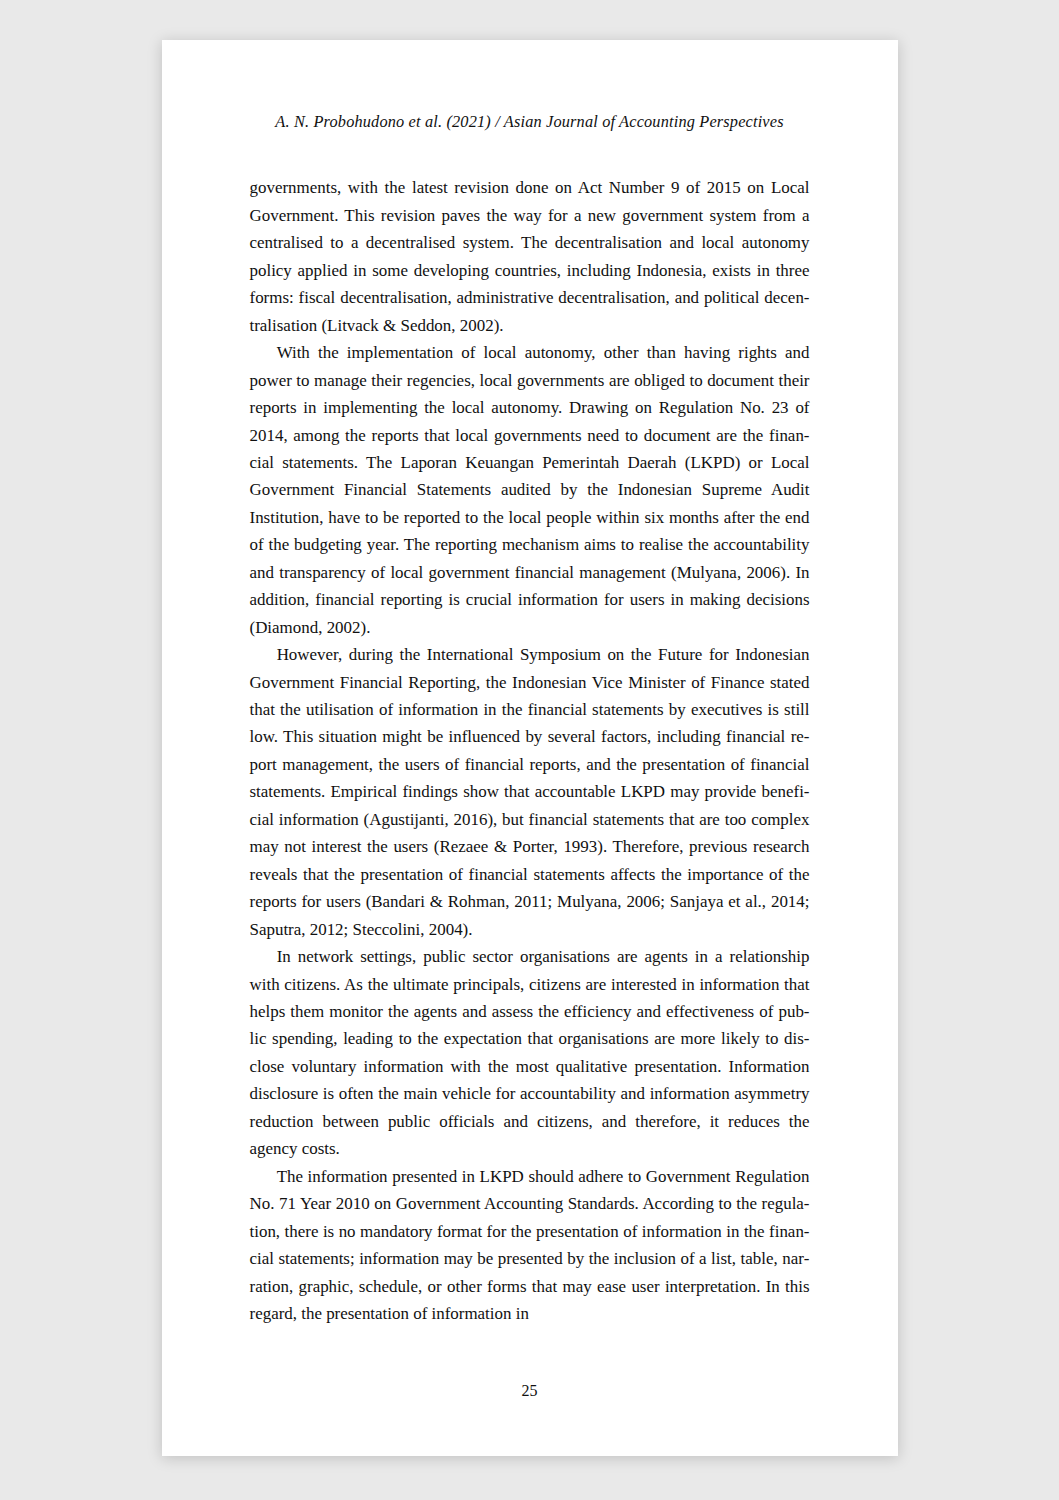A. N. Probohudono et al. (2021) / Asian Journal of Accounting Perspectives
governments, with the latest revision done on Act Number 9 of 2015 on Local Government. This revision paves the way for a new government system from a centralised to a decentralised system. The decentralisation and local autonomy policy applied in some developing countries, including Indonesia, exists in three forms: fiscal decentralisation, administrative decentralisation, and political decentralisation (Litvack & Seddon, 2002).
With the implementation of local autonomy, other than having rights and power to manage their regencies, local governments are obliged to document their reports in implementing the local autonomy. Drawing on Regulation No. 23 of 2014, among the reports that local governments need to document are the financial statements. The Laporan Keuangan Pemerintah Daerah (LKPD) or Local Government Financial Statements audited by the Indonesian Supreme Audit Institution, have to be reported to the local people within six months after the end of the budgeting year. The reporting mechanism aims to realise the accountability and transparency of local government financial management (Mulyana, 2006). In addition, financial reporting is crucial information for users in making decisions (Diamond, 2002).
However, during the International Symposium on the Future for Indonesian Government Financial Reporting, the Indonesian Vice Minister of Finance stated that the utilisation of information in the financial statements by executives is still low. This situation might be influenced by several factors, including financial report management, the users of financial reports, and the presentation of financial statements. Empirical findings show that accountable LKPD may provide beneficial information (Agustijanti, 2016), but financial statements that are too complex may not interest the users (Rezaee & Porter, 1993). Therefore, previous research reveals that the presentation of financial statements affects the importance of the reports for users (Bandari & Rohman, 2011; Mulyana, 2006; Sanjaya et al., 2014; Saputra, 2012; Steccolini, 2004).
In network settings, public sector organisations are agents in a relationship with citizens. As the ultimate principals, citizens are interested in information that helps them monitor the agents and assess the efficiency and effectiveness of public spending, leading to the expectation that organisations are more likely to disclose voluntary information with the most qualitative presentation. Information disclosure is often the main vehicle for accountability and information asymmetry reduction between public officials and citizens, and therefore, it reduces the agency costs.
The information presented in LKPD should adhere to Government Regulation No. 71 Year 2010 on Government Accounting Standards. According to the regulation, there is no mandatory format for the presentation of information in the financial statements; information may be presented by the inclusion of a list, table, narration, graphic, schedule, or other forms that may ease user interpretation. In this regard, the presentation of information in
25